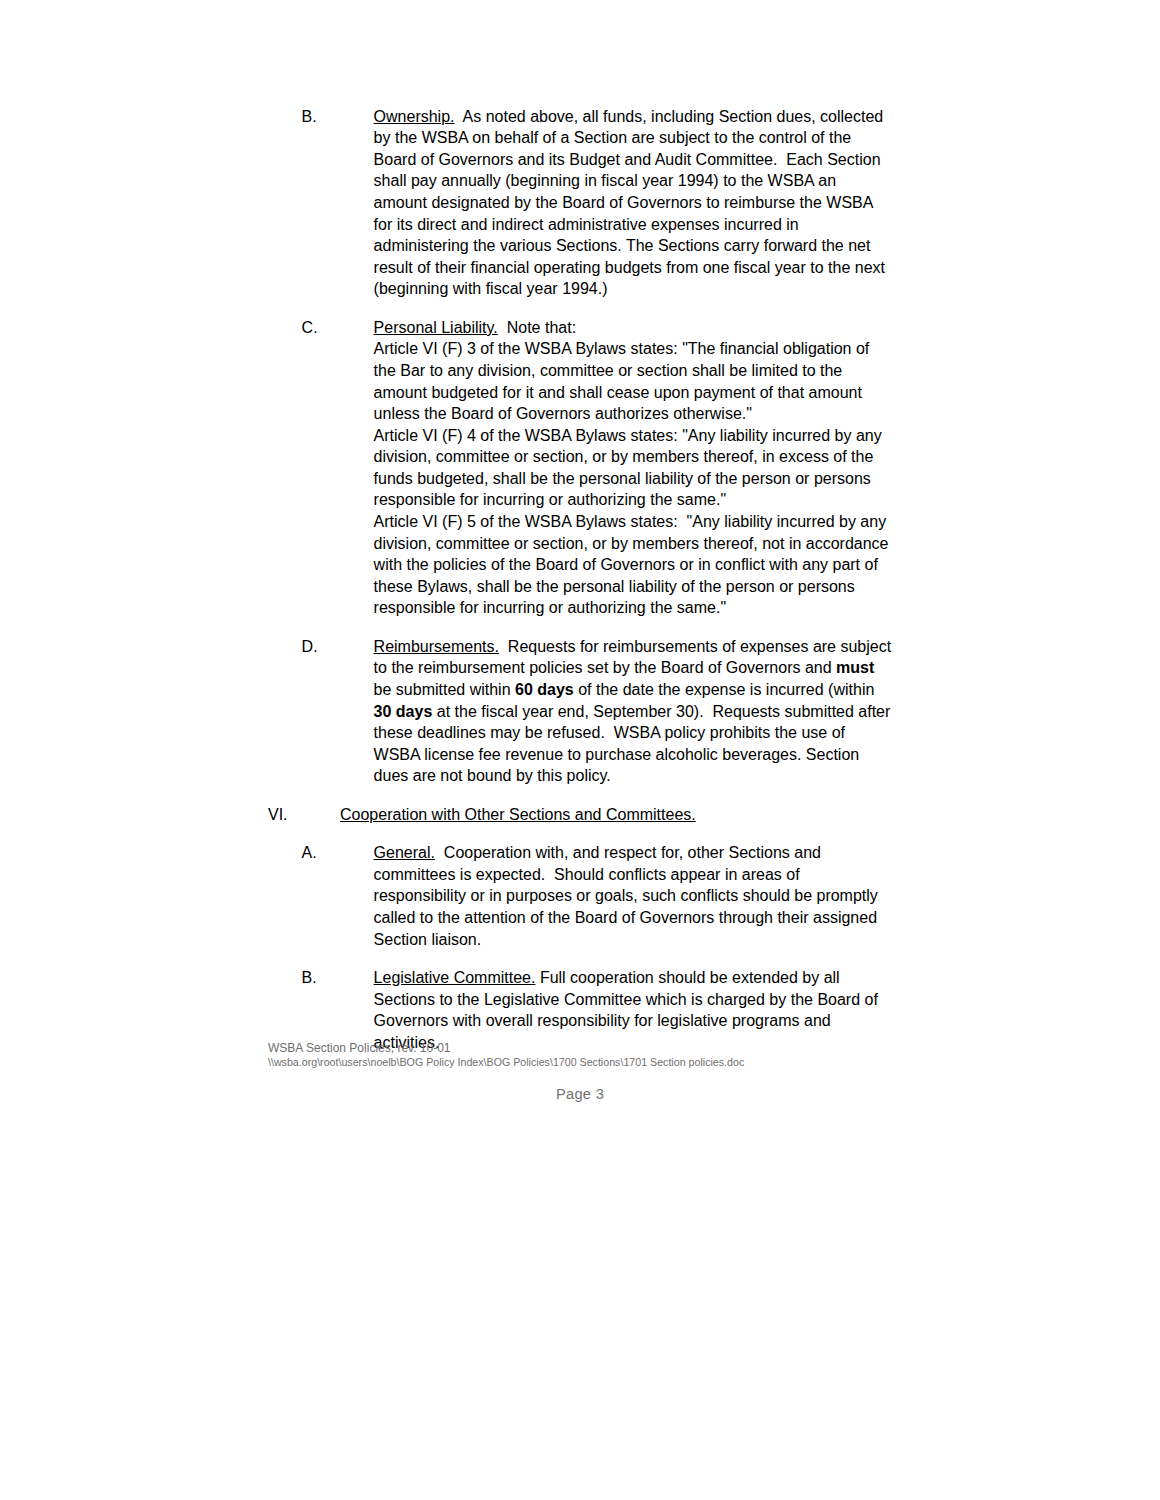B.
Ownership. As noted above, all funds, including Section dues, collected by the WSBA on behalf of a Section are subject to the control of the Board of Governors and its Budget and Audit Committee. Each Section shall pay annually (beginning in fiscal year 1994) to the WSBA an amount designated by the Board of Governors to reimburse the WSBA for its direct and indirect administrative expenses incurred in administering the various Sections. The Sections carry forward the net result of their financial operating budgets from one fiscal year to the next (beginning with fiscal year 1994.)
C.
Personal Liability. Note that:
Article VI (F) 3 of the WSBA Bylaws states: "The financial obligation of the Bar to any division, committee or section shall be limited to the amount budgeted for it and shall cease upon payment of that amount unless the Board of Governors authorizes otherwise."
Article VI (F) 4 of the WSBA Bylaws states: "Any liability incurred by any division, committee or section, or by members thereof, in excess of the funds budgeted, shall be the personal liability of the person or persons responsible for incurring or authorizing the same."
Article VI (F) 5 of the WSBA Bylaws states: "Any liability incurred by any division, committee or section, or by members thereof, not in accordance with the policies of the Board of Governors or in conflict with any part of these Bylaws, shall be the personal liability of the person or persons responsible for incurring or authorizing the same."
D.
Reimbursements. Requests for reimbursements of expenses are subject to the reimbursement policies set by the Board of Governors and must be submitted within 60 days of the date the expense is incurred (within 30 days at the fiscal year end, September 30). Requests submitted after these deadlines may be refused. WSBA policy prohibits the use of WSBA license fee revenue to purchase alcoholic beverages. Section dues are not bound by this policy.
VI.
Cooperation with Other Sections and Committees.
A.
General. Cooperation with, and respect for, other Sections and committees is expected. Should conflicts appear in areas of responsibility or in purposes or goals, such conflicts should be promptly called to the attention of the Board of Governors through their assigned Section liaison.
B.
Legislative Committee. Full cooperation should be extended by all Sections to the Legislative Committee which is charged by the Board of Governors with overall responsibility for legislative programs and activities.
WSBA Section Policies, rev. 10-01
\\wsba.org\root\users\noelb\BOG Policy Index\BOG Policies\1700 Sections\1701 Section policies.doc
Page 3